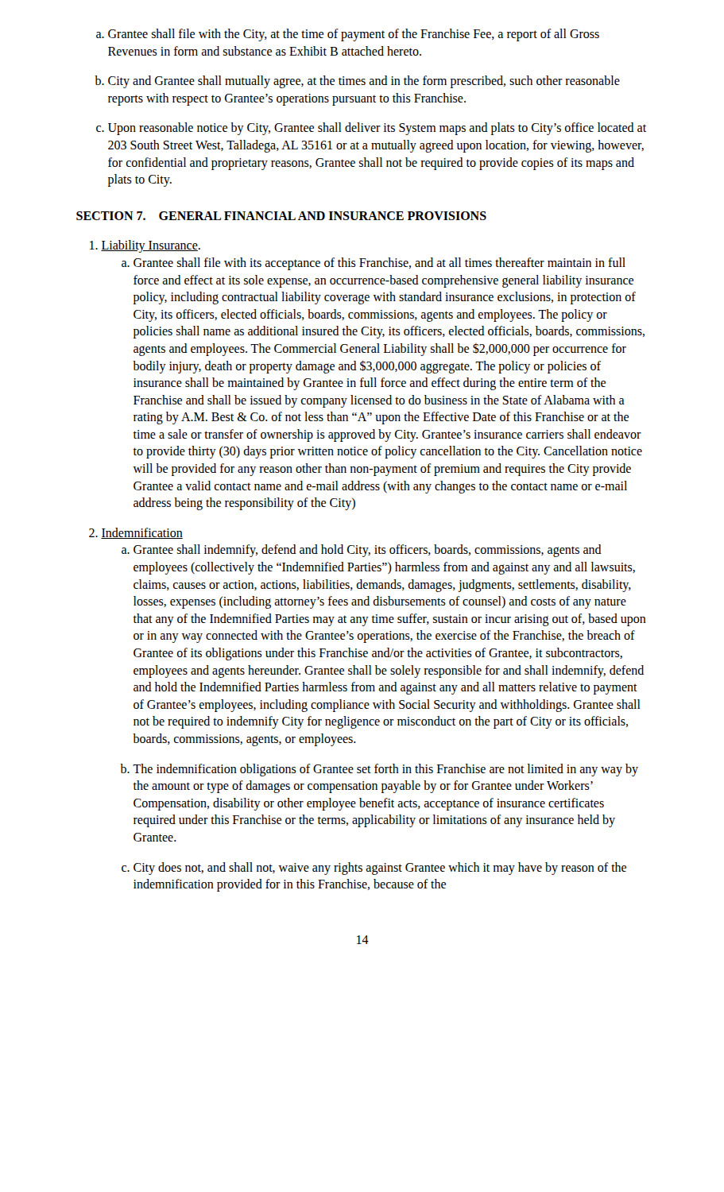Grantee shall file with the City, at the time of payment of the Franchise Fee, a report of all Gross Revenues in form and substance as Exhibit B attached hereto.
City and Grantee shall mutually agree, at the times and in the form prescribed, such other reasonable reports with respect to Grantee’s operations pursuant to this Franchise.
Upon reasonable notice by City, Grantee shall deliver its System maps and plats to City’s office located at 203 South Street West, Talladega, AL 35161 or at a mutually agreed upon location, for viewing, however, for confidential and proprietary reasons, Grantee shall not be required to provide copies of its maps and plats to City.
Section 7. General Financial and Insurance Provisions
Liability Insurance.
Grantee shall file with its acceptance of this Franchise, and at all times thereafter maintain in full force and effect at its sole expense, an occurrence-based comprehensive general liability insurance policy, including contractual liability coverage with standard insurance exclusions, in protection of City, its officers, elected officials, boards, commissions, agents and employees. The policy or policies shall name as additional insured the City, its officers, elected officials, boards, commissions, agents and employees. The Commercial General Liability shall be $2,000,000 per occurrence for bodily injury, death or property damage and $3,000,000 aggregate. The policy or policies of insurance shall be maintained by Grantee in full force and effect during the entire term of the Franchise and shall be issued by company licensed to do business in the State of Alabama with a rating by A.M. Best & Co. of not less than “A” upon the Effective Date of this Franchise or at the time a sale or transfer of ownership is approved by City. Grantee’s insurance carriers shall endeavor to provide thirty (30) days prior written notice of policy cancellation to the City. Cancellation notice will be provided for any reason other than non-payment of premium and requires the City provide Grantee a valid contact name and e-mail address (with any changes to the contact name or e-mail address being the responsibility of the City)
Indemnification
Grantee shall indemnify, defend and hold City, its officers, boards, commissions, agents and employees (collectively the “Indemnified Parties”) harmless from and against any and all lawsuits, claims, causes or action, actions, liabilities, demands, damages, judgments, settlements, disability, losses, expenses (including attorney’s fees and disbursements of counsel) and costs of any nature that any of the Indemnified Parties may at any time suffer, sustain or incur arising out of, based upon or in any way connected with the Grantee’s operations, the exercise of the Franchise, the breach of Grantee of its obligations under this Franchise and/or the activities of Grantee, it subcontractors, employees and agents hereunder. Grantee shall be solely responsible for and shall indemnify, defend and hold the Indemnified Parties harmless from and against any and all matters relative to payment of Grantee’s employees, including compliance with Social Security and withholdings. Grantee shall not be required to indemnify City for negligence or misconduct on the part of City or its officials, boards, commissions, agents, or employees.
The indemnification obligations of Grantee set forth in this Franchise are not limited in any way by the amount or type of damages or compensation payable by or for Grantee under Workers’ Compensation, disability or other employee benefit acts, acceptance of insurance certificates required under this Franchise or the terms, applicability or limitations of any insurance held by Grantee.
City does not, and shall not, waive any rights against Grantee which it may have by reason of the indemnification provided for in this Franchise, because of the
14